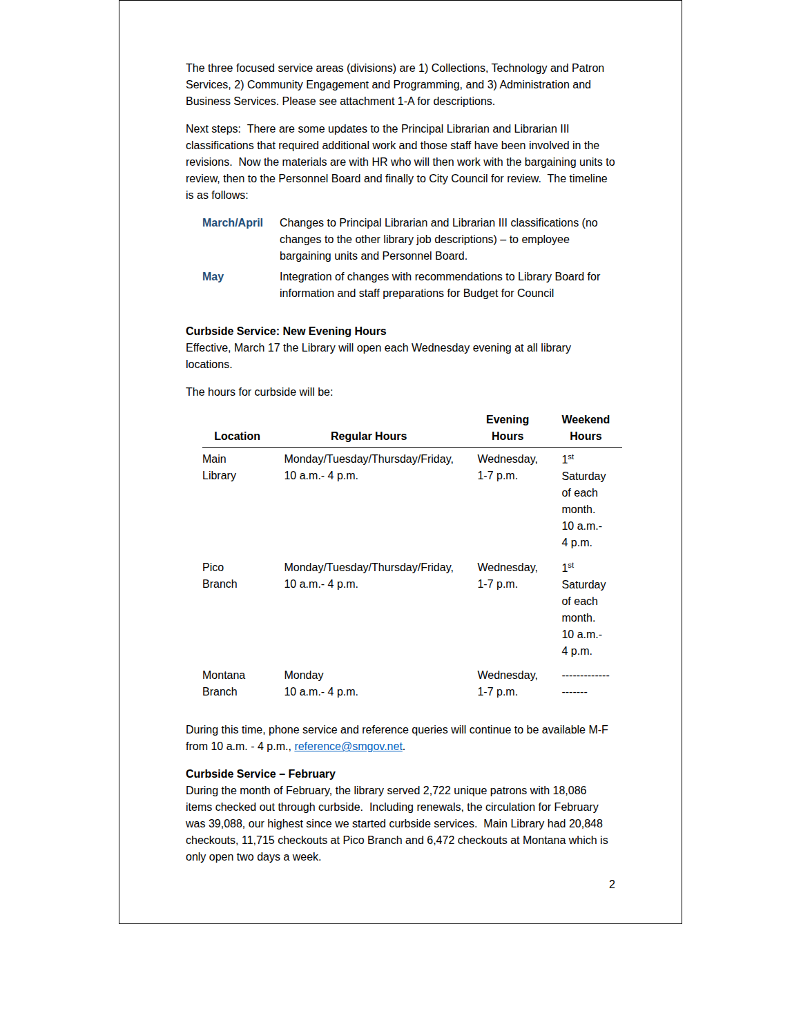The three focused service areas (divisions) are 1) Collections, Technology and Patron Services, 2) Community Engagement and Programming, and 3) Administration and Business Services. Please see attachment 1-A for descriptions.
Next steps: There are some updates to the Principal Librarian and Librarian III classifications that required additional work and those staff have been involved in the revisions. Now the materials are with HR who will then work with the bargaining units to review, then to the Personnel Board and finally to City Council for review. The timeline is as follows:
| March/April | Changes to Principal Librarian and Librarian III classifications (no changes to the other library job descriptions) – to employee bargaining units and Personnel Board. |
| May | Integration of changes with recommendations to Library Board for information and staff preparations for Budget for Council |
Curbside Service: New Evening Hours
Effective, March 17 the Library will open each Wednesday evening at all library locations.
The hours for curbside will be:
| Location | Regular Hours | Evening Hours | Weekend Hours |
| --- | --- | --- | --- |
| Main Library | Monday/Tuesday/Thursday/Friday, 10 a.m.- 4 p.m. | Wednesday, 1-7 p.m. | 1 st Saturday of each month. 10 a.m.- 4 p.m. |
| Pico Branch | Monday/Tuesday/Thursday/Friday, 10 a.m.- 4 p.m. | Wednesday, 1-7 p.m. | 1 st Saturday of each month. 10 a.m.- 4 p.m. |
| Montana Branch | Monday 10 a.m.- 4 p.m. | Wednesday, 1-7 p.m. | -------------------- |
During this time, phone service and reference queries will continue to be available M-F from 10 a.m. - 4 p.m., reference@smgov.net.
Curbside Service – February
During the month of February, the library served 2,722 unique patrons with 18,086 items checked out through curbside. Including renewals, the circulation for February was 39,088, our highest since we started curbside services. Main Library had 20,848 checkouts, 11,715 checkouts at Pico Branch and 6,472 checkouts at Montana which is only open two days a week.
2